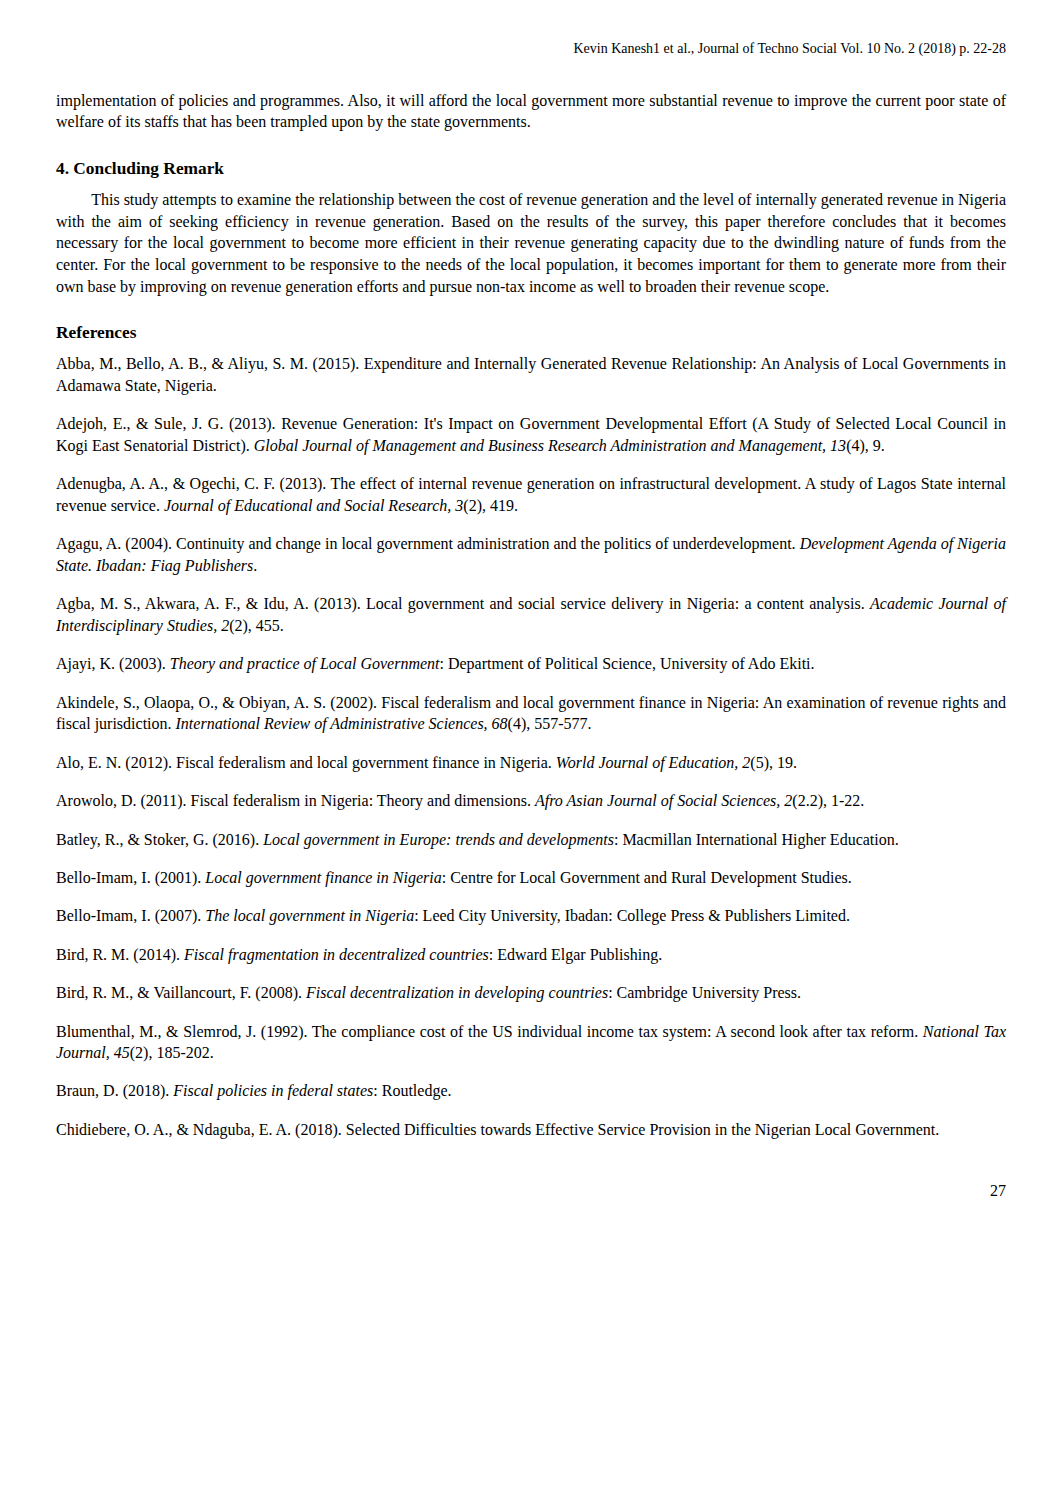Kevin Kanesh1 et al., Journal of Techno Social Vol. 10 No. 2 (2018) p. 22-28
implementation of policies and programmes. Also, it will afford the local government more substantial revenue to improve the current poor state of welfare of its staffs that has been trampled upon by the state governments.
4. Concluding Remark
This study attempts to examine the relationship between the cost of revenue generation and the level of internally generated revenue in Nigeria with the aim of seeking efficiency in revenue generation. Based on the results of the survey, this paper therefore concludes that it becomes necessary for the local government to become more efficient in their revenue generating capacity due to the dwindling nature of funds from the center. For the local government to be responsive to the needs of the local population, it becomes important for them to generate more from their own base by improving on revenue generation efforts and pursue non-tax income as well to broaden their revenue scope.
References
Abba, M., Bello, A. B., & Aliyu, S. M. (2015). Expenditure and Internally Generated Revenue Relationship: An Analysis of Local Governments in Adamawa State, Nigeria.
Adejoh, E., & Sule, J. G. (2013). Revenue Generation: It's Impact on Government Developmental Effort (A Study of Selected Local Council in Kogi East Senatorial District). Global Journal of Management and Business Research Administration and Management, 13(4), 9.
Adenugba, A. A., & Ogechi, C. F. (2013). The effect of internal revenue generation on infrastructural development. A study of Lagos State internal revenue service. Journal of Educational and Social Research, 3(2), 419.
Agagu, A. (2004). Continuity and change in local government administration and the politics of underdevelopment. Development Agenda of Nigeria State. Ibadan: Fiag Publishers.
Agba, M. S., Akwara, A. F., & Idu, A. (2013). Local government and social service delivery in Nigeria: a content analysis. Academic Journal of Interdisciplinary Studies, 2(2), 455.
Ajayi, K. (2003). Theory and practice of Local Government: Department of Political Science, University of Ado Ekiti.
Akindele, S., Olaopa, O., & Obiyan, A. S. (2002). Fiscal federalism and local government finance in Nigeria: An examination of revenue rights and fiscal jurisdiction. International Review of Administrative Sciences, 68(4), 557-577.
Alo, E. N. (2012). Fiscal federalism and local government finance in Nigeria. World Journal of Education, 2(5), 19.
Arowolo, D. (2011). Fiscal federalism in Nigeria: Theory and dimensions. Afro Asian Journal of Social Sciences, 2(2.2), 1-22.
Batley, R., & Stoker, G. (2016). Local government in Europe: trends and developments: Macmillan International Higher Education.
Bello-Imam, I. (2001). Local government finance in Nigeria: Centre for Local Government and Rural Development Studies.
Bello-Imam, I. (2007). The local government in Nigeria: Leed City University, Ibadan: College Press & Publishers Limited.
Bird, R. M. (2014). Fiscal fragmentation in decentralized countries: Edward Elgar Publishing.
Bird, R. M., & Vaillancourt, F. (2008). Fiscal decentralization in developing countries: Cambridge University Press.
Blumenthal, M., & Slemrod, J. (1992). The compliance cost of the US individual income tax system: A second look after tax reform. National Tax Journal, 45(2), 185-202.
Braun, D. (2018). Fiscal policies in federal states: Routledge.
Chidiebere, O. A., & Ndaguba, E. A. (2018). Selected Difficulties towards Effective Service Provision in the Nigerian Local Government.
27